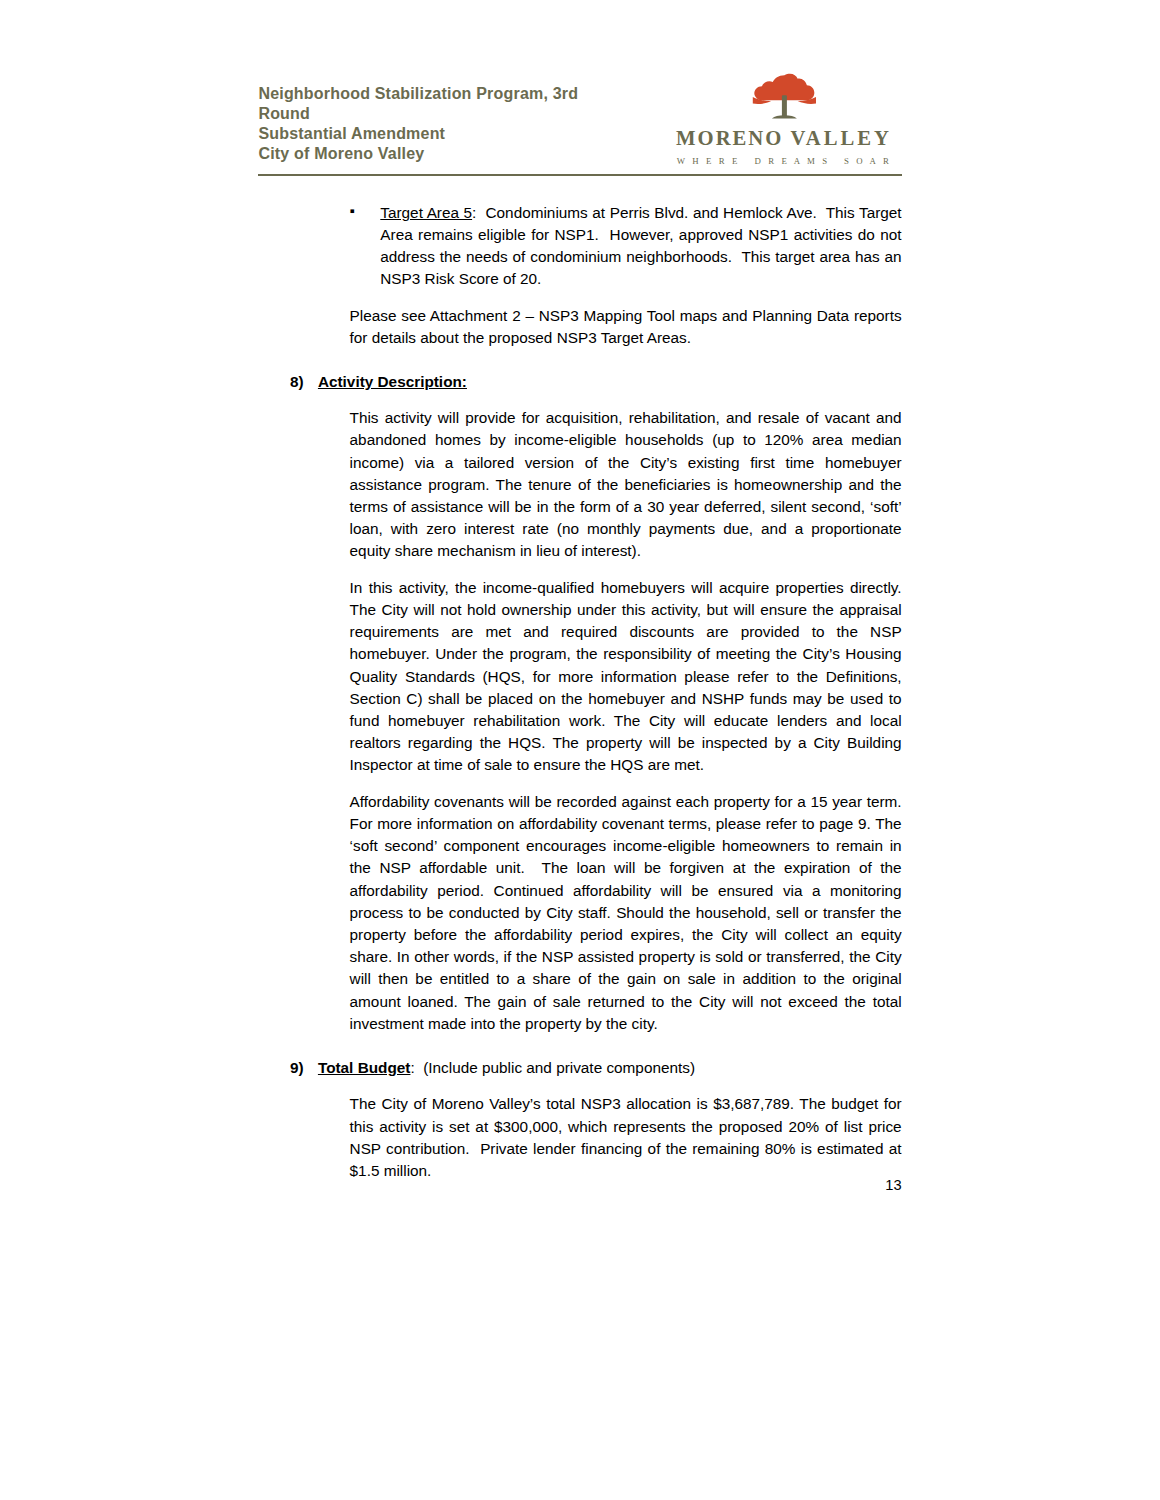Neighborhood Stabilization Program, 3rd Round Substantial Amendment City of Moreno Valley
MORENO VALLEY
W H E R E D R E A M S S O A R
Target Area 5: Condominiums at Perris Blvd. and Hemlock Ave. This Target Area remains eligible for NSP1. However, approved NSP1 activities do not address the needs of condominium neighborhoods. This target area has an NSP3 Risk Score of 20.
Please see Attachment 2 – NSP3 Mapping Tool maps and Planning Data reports for details about the proposed NSP3 Target Areas.
8)
Activity Description:
This activity will provide for acquisition, rehabilitation, and resale of vacant and abandoned homes by income-eligible households (up to 120% area median income) via a tailored version of the City’s existing first time homebuyer assistance program. The tenure of the beneficiaries is homeownership and the terms of assistance will be in the form of a 30 year deferred, silent second, ‘soft’ loan, with zero interest rate (no monthly payments due, and a proportionate equity share mechanism in lieu of interest).
In this activity, the income-qualified homebuyers will acquire properties directly. The City will not hold ownership under this activity, but will ensure the appraisal requirements are met and required discounts are provided to the NSP homebuyer. Under the program, the responsibility of meeting the City’s Housing Quality Standards (HQS, for more information please refer to the Definitions, Section C) shall be placed on the homebuyer and NSHP funds may be used to fund homebuyer rehabilitation work. The City will educate lenders and local realtors regarding the HQS. The property will be inspected by a City Building Inspector at time of sale to ensure the HQS are met.
Affordability covenants will be recorded against each property for a 15 year term. For more information on affordability covenant terms, please refer to page 9. The ‘soft second’ component encourages income-eligible homeowners to remain in the NSP affordable unit. The loan will be forgiven at the expiration of the affordability period. Continued affordability will be ensured via a monitoring process to be conducted by City staff. Should the household, sell or transfer the property before the affordability period expires, the City will collect an equity share. In other words, if the NSP assisted property is sold or transferred, the City will then be entitled to a share of the gain on sale in addition to the original amount loaned. The gain of sale returned to the City will not exceed the total investment made into the property by the city.
9)
Total Budget: (Include public and private components)
The City of Moreno Valley’s total NSP3 allocation is $3,687,789. The budget for this activity is set at $300,000, which represents the proposed 20% of list price NSP contribution. Private lender financing of the remaining 80% is estimated at $1.5 million.
13